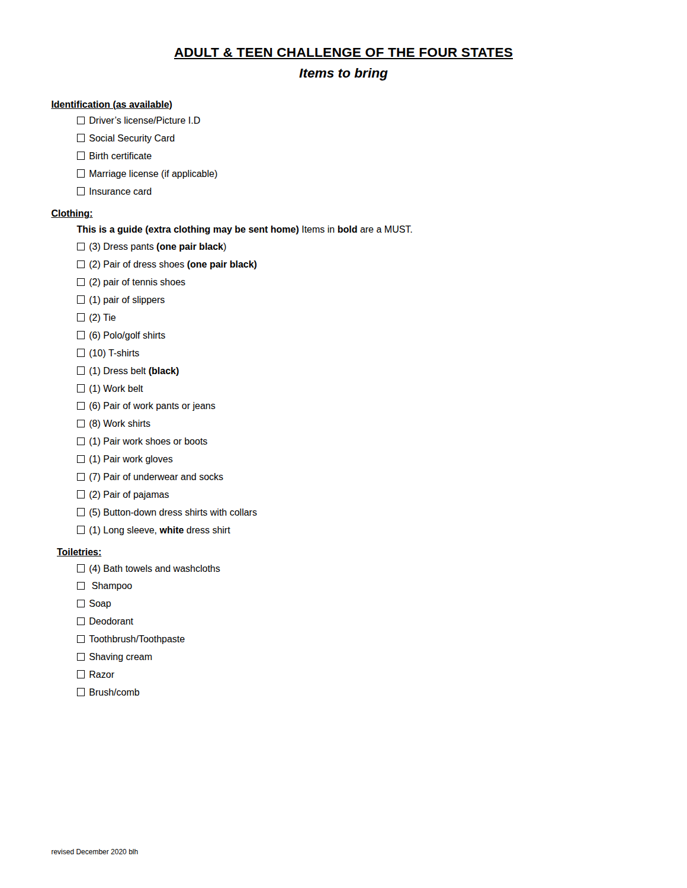Adult & Teen Challenge of the Four States
Items to bring
Identification (as available)
Driver’s license/Picture I.D
Social Security Card
Birth certificate
Marriage license (if applicable)
Insurance card
Clothing:
This is a guide (extra clothing may be sent home) Items in bold are a MUST.
(3) Dress pants (one pair black)
(2) Pair of dress shoes (one pair black)
(2) pair of tennis shoes
(1) pair of slippers
(2) Tie
(6) Polo/golf shirts
(10) T-shirts
(1) Dress belt (black)
(1) Work belt
(6) Pair of work pants or jeans
(8) Work shirts
(1) Pair work shoes or boots
(1) Pair work gloves
(7) Pair of underwear and socks
(2) Pair of pajamas
(5) Button-down dress shirts with collars
(1) Long sleeve, white dress shirt
Toiletries:
(4) Bath towels and washcloths
Shampoo
Soap
Deodorant
Toothbrush/Toothpaste
Shaving cream
Razor
Brush/comb
revised December 2020 blh